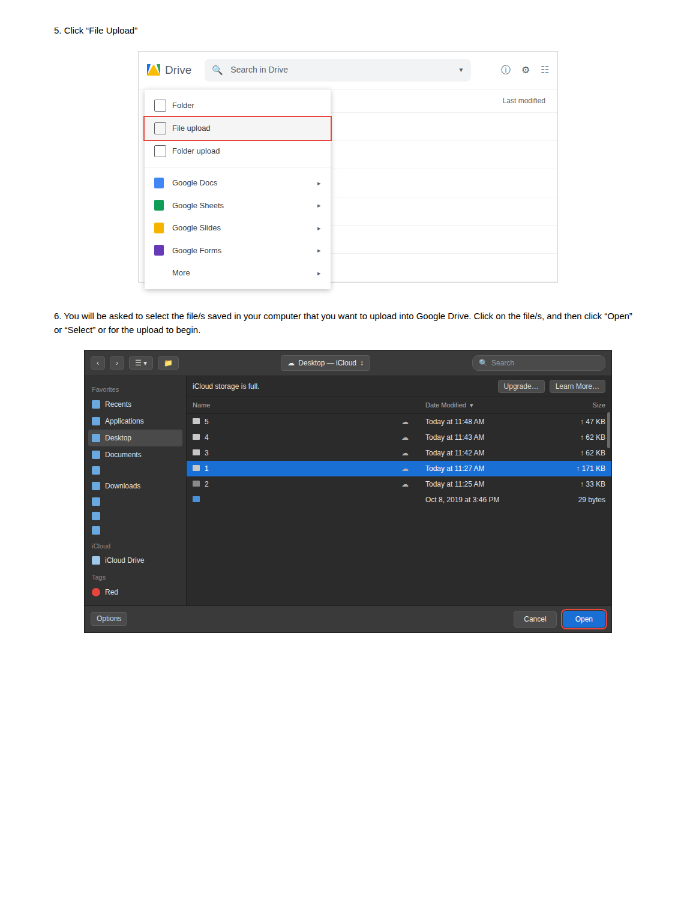5. Click “File Upload”
Drive
🔍 Search in Drive ▼
ⓘ ⚙ ☷
🗑 Trash
☁ Storage
Last modified
Folder
File upload
Folder upload
Google Docs ▸
Google Sheets ▸
Google Slides ▸
Google Forms ▸
More ▸
6. You will be asked to select the file/s saved in your computer that you want to upload into Google Drive. Click on the file/s, and then click “Open” or “Select” or for the upload to begin.
‹ › ☰ ▾ 📁
☁ Desktop — iCloud ↕
🔍 Search
Favorites
Recents
Applications
Desktop
Documents
Downloads
iCloud
iCloud Drive
Tags
Red
iCloud storage is full.
Upgrade… Learn More…
Name Date Modified ▾ Size
5 ☁ Today at 11:48 AM ↑ 47 KB
4 ☁ Today at 11:43 AM ↑ 62 KB
3 ☁ Today at 11:42 AM ↑ 62 KB
1 ☁ Today at 11:27 AM ↑ 171 KB
2 ☁ Today at 11:25 AM ↑ 33 KB
Oct 8, 2019 at 3:46 PM 29 bytes
Options
Cancel Open